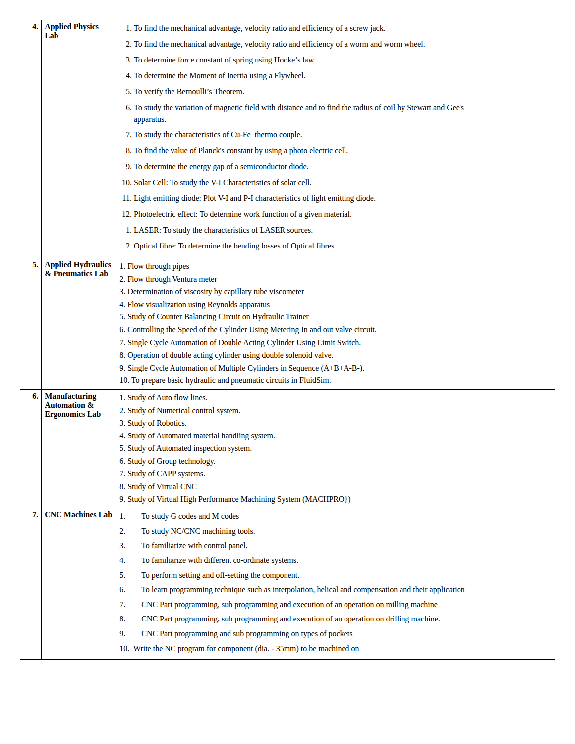| 4. | Applied Physics Lab | To find the mechanical advantage, velocity ratio and efficiency of a screw jack. To find the mechanical advantage, velocity ratio and efficiency of a worm and worm wheel. To determine force constant of spring using Hooke’s law To determine the Moment of Inertia using a Flywheel. To verify the Bernoulli’s Theorem. To study the variation of magnetic field with distance and to find the radius of coil by Stewart and Gee's apparatus. To study the characteristics of Cu-Fe thermo couple. To find the value of Planck's constant by using a photo electric cell. To determine the energy gap of a semiconductor diode. Solar Cell: To study the V-I Characteristics of solar cell. Light emitting diode: Plot V-I and P-I characteristics of light emitting diode. Photoelectric effect: To determine work function of a given material. LASER: To study the characteristics of LASER sources. Optical fibre: To determine the bending losses of Optical fibres. | |
| 5. | Applied Hydraulics & Pneumatics Lab | 1. Flow through pipes 2. Flow through Ventura meter 3. Determination of viscosity by capillary tube viscometer 4. Flow visualization using Reynolds apparatus 5. Study of Counter Balancing Circuit on Hydraulic Trainer 6. Controlling the Speed of the Cylinder Using Metering In and out valve circuit. 7. Single Cycle Automation of Double Acting Cylinder Using Limit Switch. 8. Operation of double acting cylinder using double solenoid valve. 9. Single Cycle Automation of Multiple Cylinders in Sequence (A+B+A-B-). 10. To prepare basic hydraulic and pneumatic circuits in FluidSim. | |
| 6. | Manufacturing Automation & Ergonomics Lab | 1. Study of Auto flow lines. 2. Study of Numerical control system. 3. Study of Robotics. 4. Study of Automated material handling system. 5. Study of Automated inspection system. 6. Study of Group technology. 7. Study of CAPP systems. 8. Study of Virtual CNC 9. Study of Virtual High Performance Machining System (MACHPRO}) | |
| 7. | CNC Machines Lab | 1. To study G codes and M codes 2. To study NC/CNC machining tools. 3. To familiarize with control panel. 4. To familiarize with different co-ordinate systems. 5. To perform setting and off-setting the component. 6. To learn programming technique such as interpolation, helical and compensation and their application 7. CNC Part programming, sub programming and execution of an operation on milling machine 8. CNC Part programming, sub programming and execution of an operation on drilling machine. 9. CNC Part programming and sub programming on types of pockets 10. Write the NC program for component (dia. - 35mm) to be machined on | |